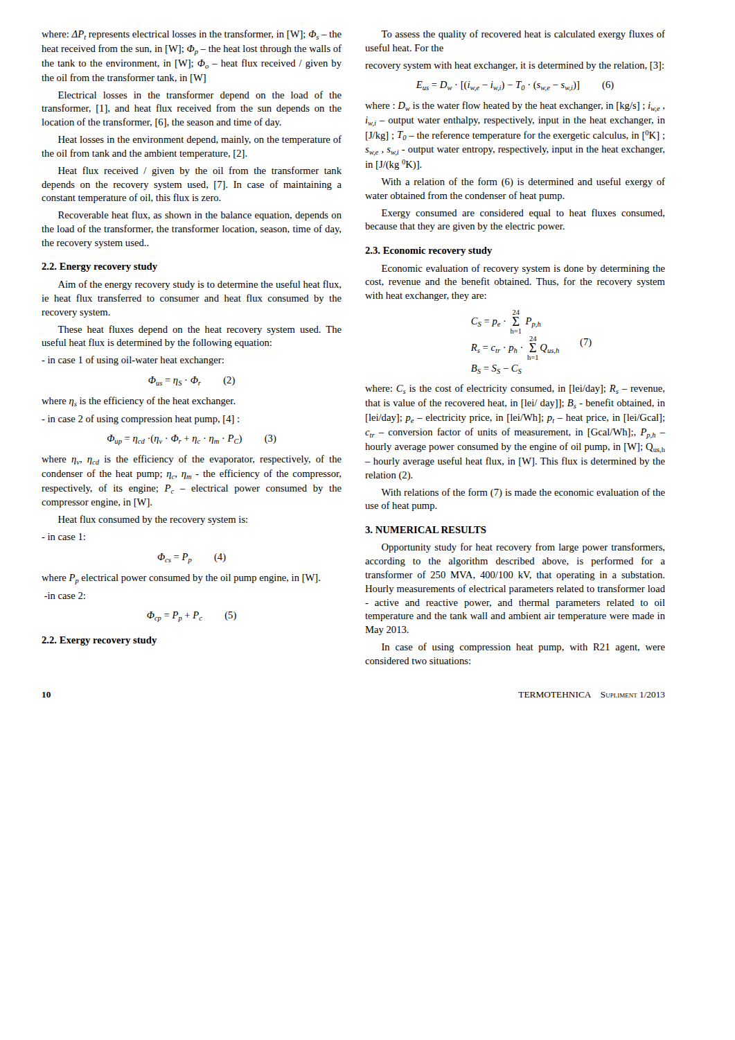where: ΔPt represents electrical losses in the transformer, in [W]; Φs – the heat received from the sun, in [W]; Φp – the heat lost through the walls of the tank to the environment, in [W]; Φo – heat flux received / given by the oil from the transformer tank, in [W]
Electrical losses in the transformer depend on the load of the transformer, [1], and heat flux received from the sun depends on the location of the transformer, [6], the season and time of day.
Heat losses in the environment depend, mainly, on the temperature of the oil from tank and the ambient temperature, [2].
Heat flux received / given by the oil from the transformer tank depends on the recovery system used, [7]. In case of maintaining a constant temperature of oil, this flux is zero.
Recoverable heat flux, as shown in the balance equation, depends on the load of the transformer, the transformer location, season, time of day, the recovery system used..
2.2. Energy recovery study
Aim of the energy recovery study is to determine the useful heat flux, ie heat flux transferred to consumer and heat flux consumed by the recovery system.
These heat fluxes depend on the heat recovery system used. The useful heat flux is determined by the following equation:
- in case 1 of using oil-water heat exchanger:
Φus = ηS · Φr(2)
where ηs is the efficiency of the heat exchanger.
- in case 2 of using compression heat pump, [4] :
Φup = ηcd ·(ηv · Φr + ηc · ηm · PC)(3)
where ηv, ηcd is the efficiency of the evaporator, respectively, of the condenser of the heat pump; ηc, ηm - the efficiency of the compressor, respectively, of its engine; Pc – electrical power consumed by the compressor engine, in [W].
Heat flux consumed by the recovery system is:
- in case 1:
Φcs = Pp(4)
where Pp electrical power consumed by the oil pump engine, in [W].
-in case 2:
Φcp = Pp + Pc(5)
2.2. Exergy recovery study
To assess the quality of recovered heat is calculated exergy fluxes of useful heat. For the
recovery system with heat exchanger, it is determined by the relation, [3]:
Eus = Dw · [(iw,e − iw,i) − T0 · (sw,e − sw,i)](6)
where : Dw is the water flow heated by the heat exchanger, in [kg/s] ; iw,e , iw,i – output water enthalpy, respectively, input in the heat exchanger, in [J/kg] ; T0 – the reference temperature for the exergetic calculus, in [0K] ; sw,e , sw,i - output water entropy, respectively, input in the heat exchanger, in [J/(kg 0K)].
With a relation of the form (6) is determined and useful exergy of water obtained from the condenser of heat pump.
Exergy consumed are considered equal to heat fluxes consumed, because that they are given by the electric power.
2.3. Economic recovery study
Economic evaluation of recovery system is done by determining the cost, revenue and the benefit obtained. Thus, for the recovery system with heat exchanger, they are:
CS = pe · 24 Σh=1 Pp,h
Rs = ctr · ph · 24 Σh=1 Qus,h(7)
BS = SS − CS
where: Cs is the cost of electricity consumed, in [lei/day]; Rs – revenue, that is value of the recovered heat, in [lei/ day]]; Bs - benefit obtained, in [lei/day]; pe – electricity price, in [lei/Wh]; pt – heat price, in [lei/Gcal]; ctr – conversion factor of units of measurement, in [Gcal/Wh];, Pp,h – hourly average power consumed by the engine of oil pump, in [W]; Qus,h – hourly average useful heat flux, in [W]. This flux is determined by the relation (2).
With relations of the form (7) is made the economic evaluation of the use of heat pump.
3. NUMERICAL RESULTS
Opportunity study for heat recovery from large power transformers, according to the algorithm described above, is performed for a transformer of 250 MVA, 400/100 kV, that operating in a substation. Hourly measurements of electrical parameters related to transformer load - active and reactive power, and thermal parameters related to oil temperature and the tank wall and ambient air temperature were made in May 2013.
In case of using compression heat pump, with R21 agent, were considered two situations:
10 TERMOTEHNICA Supliment 1/2013